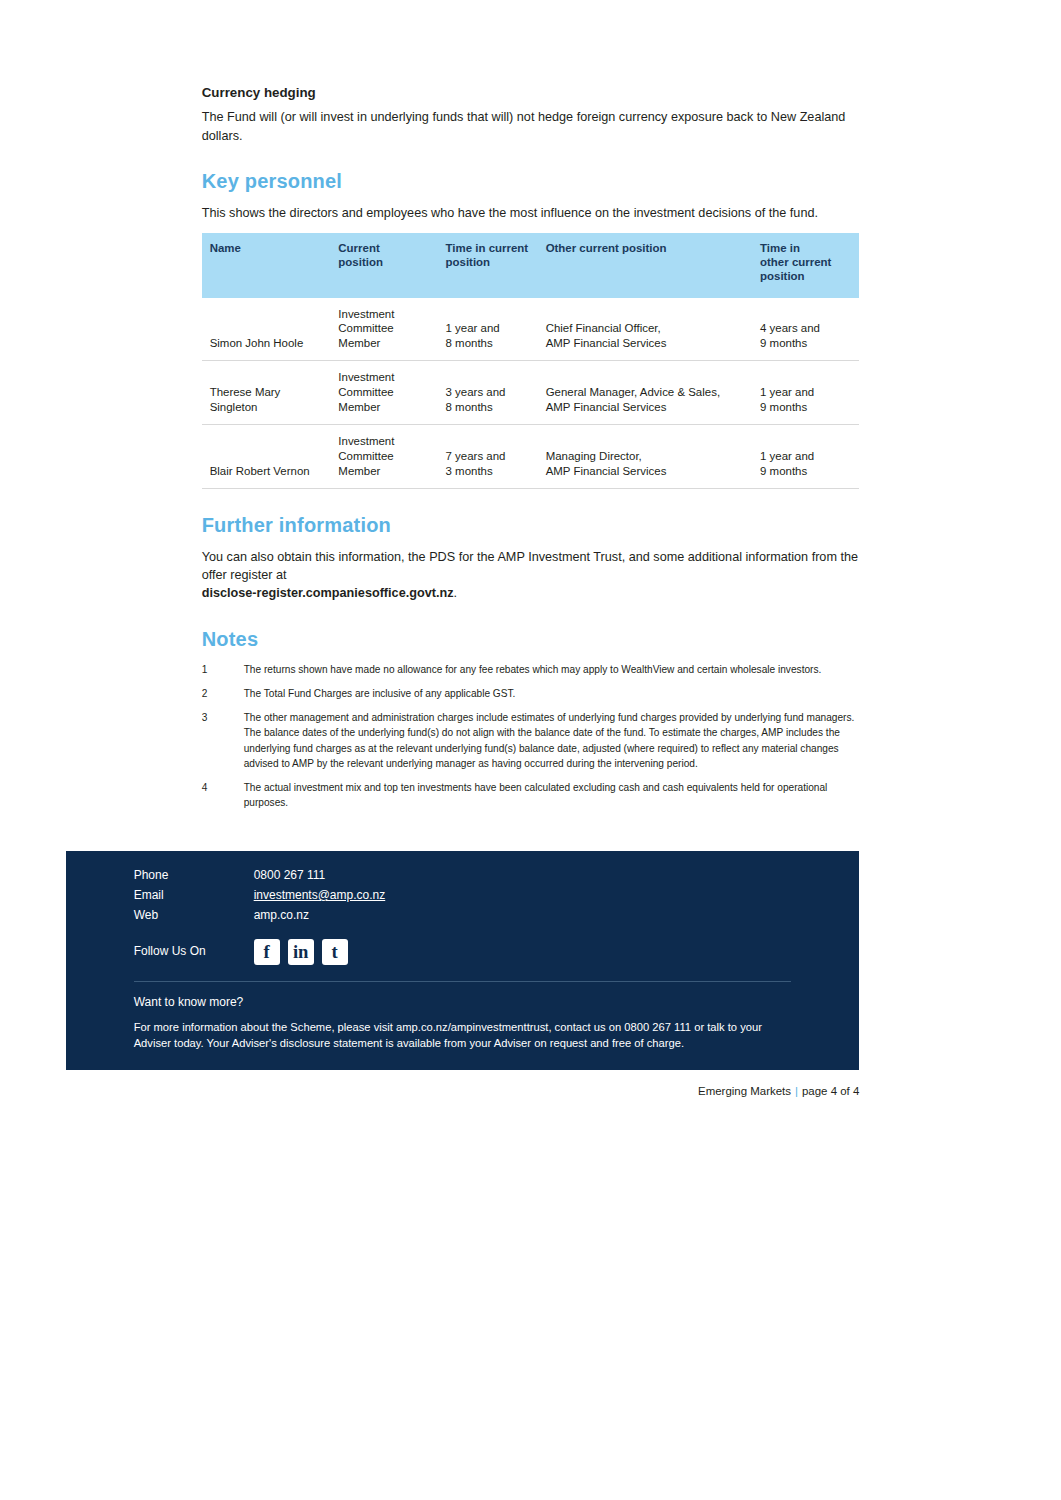Currency hedging
The Fund will (or will invest in underlying funds that will) not hedge foreign currency exposure back to New Zealand dollars.
Key personnel
This shows the directors and employees who have the most influence on the investment decisions of the fund.
| Name | Current position | Time in current position | Other current position | Time in other current position |
| --- | --- | --- | --- | --- |
| Simon John Hoole | Investment Committee Member | 1 year and 8 months | Chief Financial Officer, AMP Financial Services | 4 years and 9 months |
| Therese Mary Singleton | Investment Committee Member | 3 years and 8 months | General Manager, Advice & Sales, AMP Financial Services | 1 year and 9 months |
| Blair Robert Vernon | Investment Committee Member | 7 years and 3 months | Managing Director, AMP Financial Services | 1 year and 9 months |
Further information
You can also obtain this information, the PDS for the AMP Investment Trust, and some additional information from the offer register at
disclose-register.companiesoffice.govt.nz.
Notes
1 The returns shown have made no allowance for any fee rebates which may apply to WealthView and certain wholesale investors.
2 The Total Fund Charges are inclusive of any applicable GST.
3 The other management and administration charges include estimates of underlying fund charges provided by underlying fund managers. The balance dates of the underlying fund(s) do not align with the balance date of the fund. To estimate the charges, AMP includes the underlying fund charges as at the relevant underlying fund(s) balance date, adjusted (where required) to reflect any material changes advised to AMP by the relevant underlying manager as having occurred during the intervening period.
4 The actual investment mix and top ten investments have been calculated excluding cash and cash equivalents held for operational purposes.
Phone
0800 267 111
Email
investments@amp.co.nz
Web
amp.co.nz
Follow Us On
f
in
t
Want to know more?
For more information about the Scheme, please visit amp.co.nz/ampinvestmenttrust, contact us on 0800 267 111 or talk to your Adviser today. Your Adviser's disclosure statement is available from your Adviser on request and free of charge.
Emerging Markets|page 4 of 4